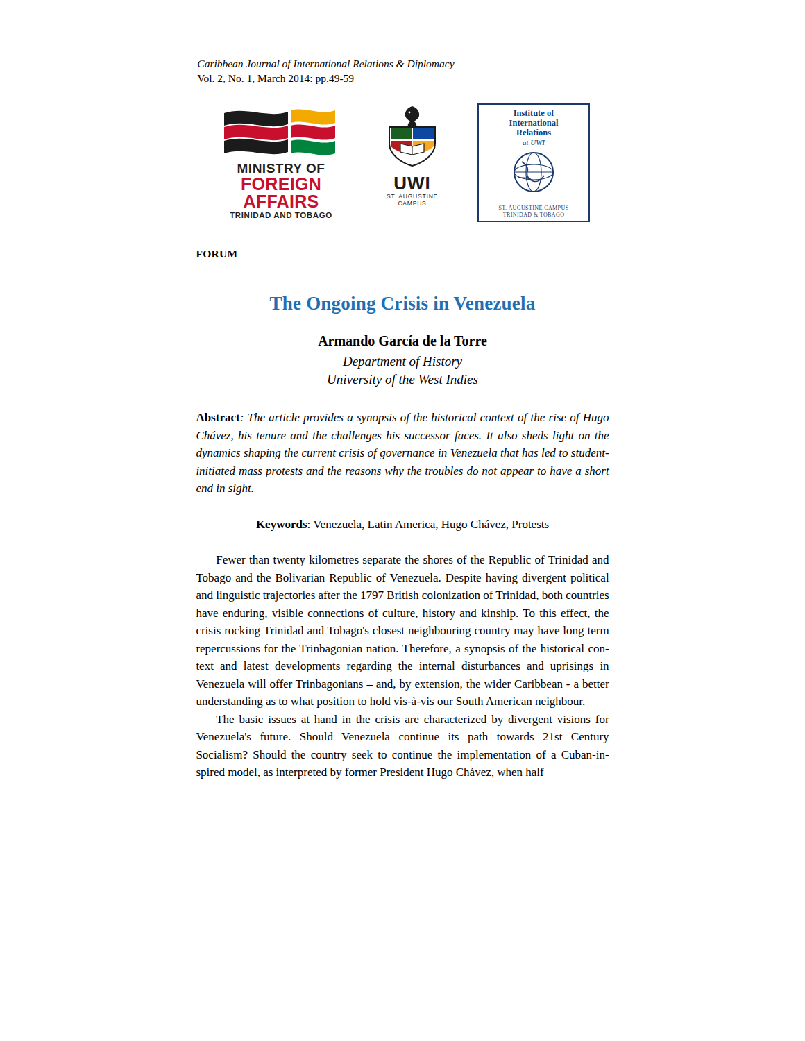Caribbean Journal of International Relations & Diplomacy
Vol. 2, No. 1, March 2014: pp.49-59
MINISTRY OF
FOREIGN AFFAIRS
TRINIDAD AND TOBAGO
UWI
ST. AUGUSTINE
CAMPUS
Institute of
International
Relations
at UWI
ST. AUGUSTINE CAMPUS
TRINIDAD & TOBAGO
FORUM
The Ongoing Crisis in Venezuela
Armando García de la Torre
Department of History
University of the West Indies
Abstract: The article provides a synopsis of the historical context of the rise of Hugo Chávez, his tenure and the challenges his successor faces. It also sheds light on the dynamics shaping the current crisis of governance in Venezuela that has led to student-initiated mass protests and the reasons why the troubles do not appear to have a short end in sight.
Keywords: Venezuela, Latin America, Hugo Chávez, Protests
Fewer than twenty kilometres separate the shores of the Republic of Trinidad and Tobago and the Bolivarian Republic of Venezuela. Despite having divergent political and linguistic trajectories after the 1797 British colonization of Trinidad, both countries have enduring, visible connections of culture, history and kinship. To this effect, the crisis rocking Trinidad and Tobago's closest neighbouring country may have long term repercussions for the Trinbagonian nation. Therefore, a synopsis of the historical context and latest developments regarding the internal disturbances and uprisings in Venezuela will offer Trinbagonians – and, by extension, the wider Caribbean - a better understanding as to what position to hold vis-à-vis our South American neighbour.
The basic issues at hand in the crisis are characterized by divergent visions for Venezuela's future. Should Venezuela continue its path towards 21st Century Socialism? Should the country seek to continue the implementation of a Cuban-inspired model, as interpreted by former President Hugo Chávez, when half